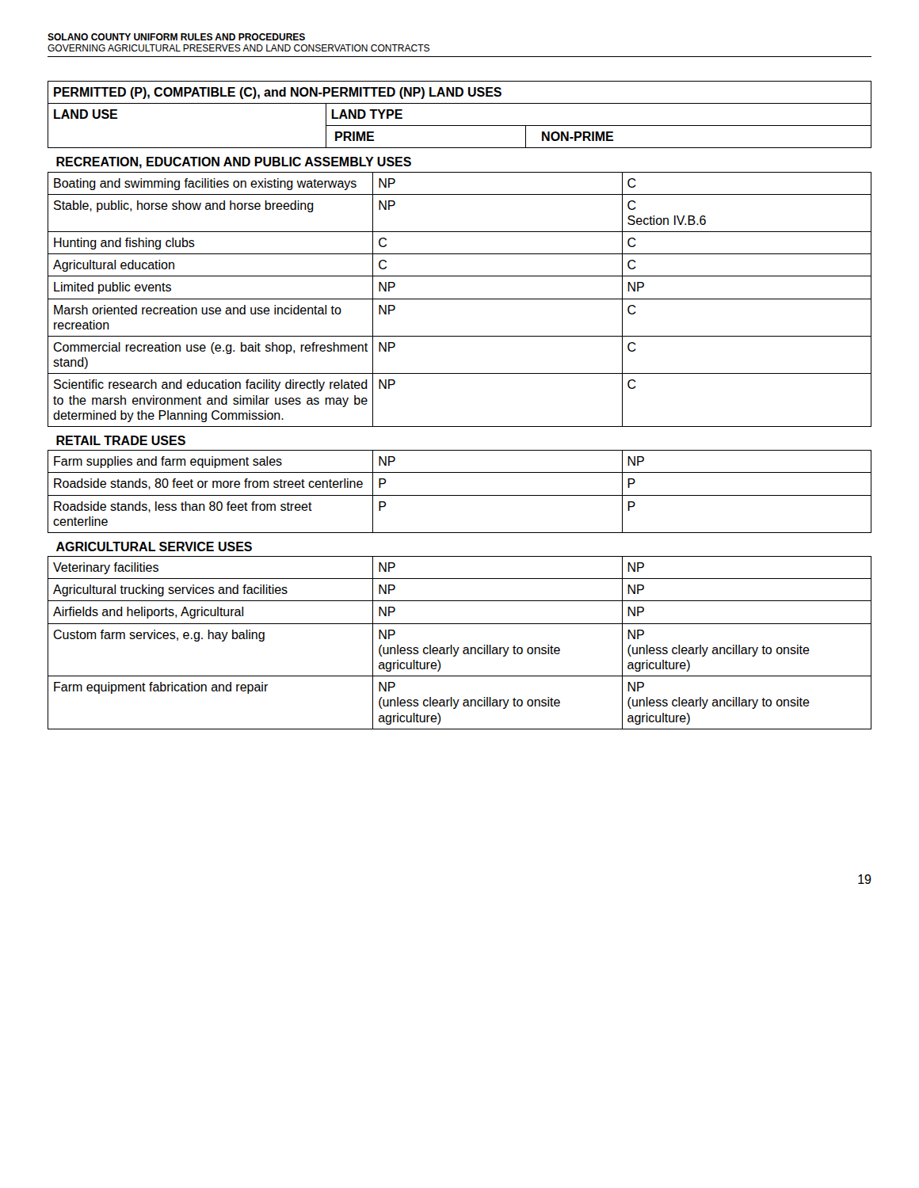SOLANO COUNTY UNIFORM RULES AND PROCEDURES
GOVERNING AGRICULTURAL PRESERVES AND LAND CONSERVATION CONTRACTS
| PERMITTED (P), COMPATIBLE (C), and NON-PERMITTED (NP) LAND USES |
| LAND USE | LAND TYPE |
| PRIME | NON-PRIME |
| RECREATION, EDUCATION AND PUBLIC ASSEMBLY USES |
| Boating and swimming facilities on existing waterways | NP | C |
| Stable, public, horse show and horse breeding | NP | C Section IV.B.6 |
| Hunting and fishing clubs | C | C |
| Agricultural education | C | C |
| Limited public events | NP | NP |
| Marsh oriented recreation use and use incidental to recreation | NP | C |
| Commercial recreation use (e.g. bait shop, refreshment stand) | NP | C |
| Scientific research and education facility directly related to the marsh environment and similar uses as may be determined by the Planning Commission. | NP | C |
| RETAIL TRADE USES |
| Farm supplies and farm equipment sales | NP | NP |
| Roadside stands, 80 feet or more from street centerline | P | P |
| Roadside stands, less than 80 feet from street centerline | P | P |
| AGRICULTURAL SERVICE USES |
| Veterinary facilities | NP | NP |
| Agricultural trucking services and facilities | NP | NP |
| Airfields and heliports, Agricultural | NP | NP |
| Custom farm services, e.g. hay baling | NP (unless clearly ancillary to onsite agriculture) | NP (unless clearly ancillary to onsite agriculture) |
| Farm equipment fabrication and repair | NP (unless clearly ancillary to onsite agriculture) | NP (unless clearly ancillary to onsite agriculture) |
19